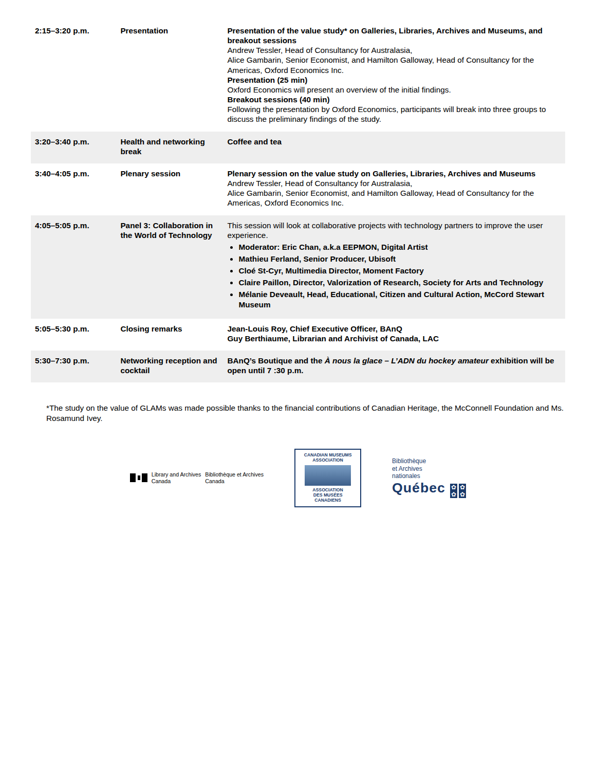| 2:15–3:20 p.m. | Presentation | Presentation of the value study* on Galleries, Libraries, Archives and Museums, and breakout sessions Andrew Tessler, Head of Consultancy for Australasia, Alice Gambarin, Senior Economist, and Hamilton Galloway, Head of Consultancy for the Americas, Oxford Economics Inc. Presentation (25 min) Oxford Economics will present an overview of the initial findings. Breakout sessions (40 min) Following the presentation by Oxford Economics, participants will break into three groups to discuss the preliminary findings of the study. |
| 3:20–3:40 p.m. | Health and networking break | Coffee and tea |
| 3:40–4:05 p.m. | Plenary session | Plenary session on the value study on Galleries, Libraries, Archives and Museums Andrew Tessler, Head of Consultancy for Australasia, Alice Gambarin, Senior Economist, and Hamilton Galloway, Head of Consultancy for the Americas, Oxford Economics Inc. |
| 4:05–5:05 p.m. | Panel 3: Collaboration in the World of Technology | This session will look at collaborative projects with technology partners to improve the user experience. Moderator: Eric Chan, a.k.a EEPMON, Digital Artist Mathieu Ferland, Senior Producer, Ubisoft Cloé St-Cyr, Multimedia Director, Moment Factory Claire Paillon, Director, Valorization of Research, Society for Arts and Technology Mélanie Deveault, Head, Educational, Citizen and Cultural Action, McCord Stewart Museum |
| 5:05–5:30 p.m. | Closing remarks | Jean-Louis Roy, Chief Executive Officer, BAnQ Guy Berthiaume, Librarian and Archivist of Canada, LAC |
| 5:30–7:30 p.m. | Networking reception and cocktail | BAnQ’s Boutique and the À nous la glace – L’ADN du hockey amateur exhibition will be open until 7 :30 p.m. |
*The study on the value of GLAMs was made possible thanks to the financial contributions of Canadian Heritage, the McConnell Foundation and Ms. Rosamund Ivey.
Library and Archives
Canada Bibliothèque et Archives
Canada
CANADIAN MUSEUMS
ASSOCIATION
ASSOCIATION
DES MUSÉES
CANADIENS
Bibliothèque
et Archives
nationales
Québec ✿✿ ✿✿